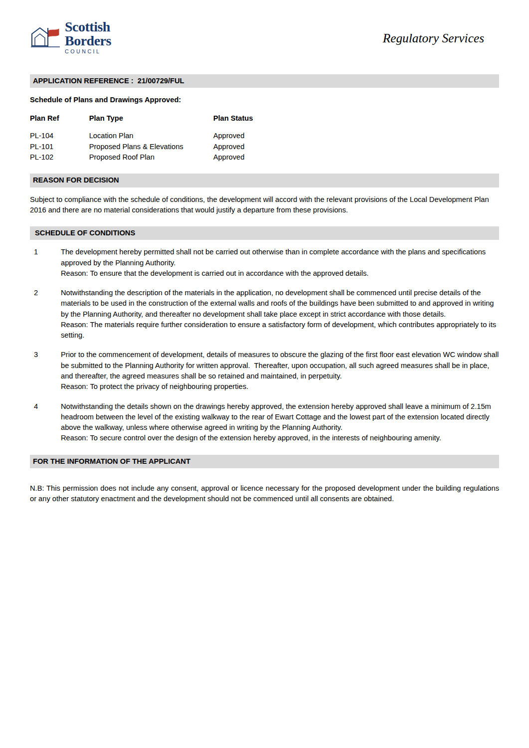Scottish Borders COUNCIL
Regulatory Services
APPLICATION REFERENCE : 21/00729/FUL
Schedule of Plans and Drawings Approved:
| Plan Ref | Plan Type | Plan Status |
| --- | --- | --- |
| PL-104 | Location Plan | Approved |
| PL-101 | Proposed Plans & Elevations | Approved |
| PL-102 | Proposed Roof Plan | Approved |
REASON FOR DECISION
Subject to compliance with the schedule of conditions, the development will accord with the relevant provisions of the Local Development Plan 2016 and there are no material considerations that would justify a departure from these provisions.
SCHEDULE OF CONDITIONS
The development hereby permitted shall not be carried out otherwise than in complete accordance with the plans and specifications approved by the Planning Authority. Reason: To ensure that the development is carried out in accordance with the approved details.
Notwithstanding the description of the materials in the application, no development shall be commenced until precise details of the materials to be used in the construction of the external walls and roofs of the buildings have been submitted to and approved in writing by the Planning Authority, and thereafter no development shall take place except in strict accordance with those details. Reason: The materials require further consideration to ensure a satisfactory form of development, which contributes appropriately to its setting.
Prior to the commencement of development, details of measures to obscure the glazing of the first floor east elevation WC window shall be submitted to the Planning Authority for written approval. Thereafter, upon occupation, all such agreed measures shall be in place, and thereafter, the agreed measures shall be so retained and maintained, in perpetuity. Reason: To protect the privacy of neighbouring properties.
Notwithstanding the details shown on the drawings hereby approved, the extension hereby approved shall leave a minimum of 2.15m headroom between the level of the existing walkway to the rear of Ewart Cottage and the lowest part of the extension located directly above the walkway, unless where otherwise agreed in writing by the Planning Authority. Reason: To secure control over the design of the extension hereby approved, in the interests of neighbouring amenity.
FOR THE INFORMATION OF THE APPLICANT
N.B: This permission does not include any consent, approval or licence necessary for the proposed development under the building regulations or any other statutory enactment and the development should not be commenced until all consents are obtained.